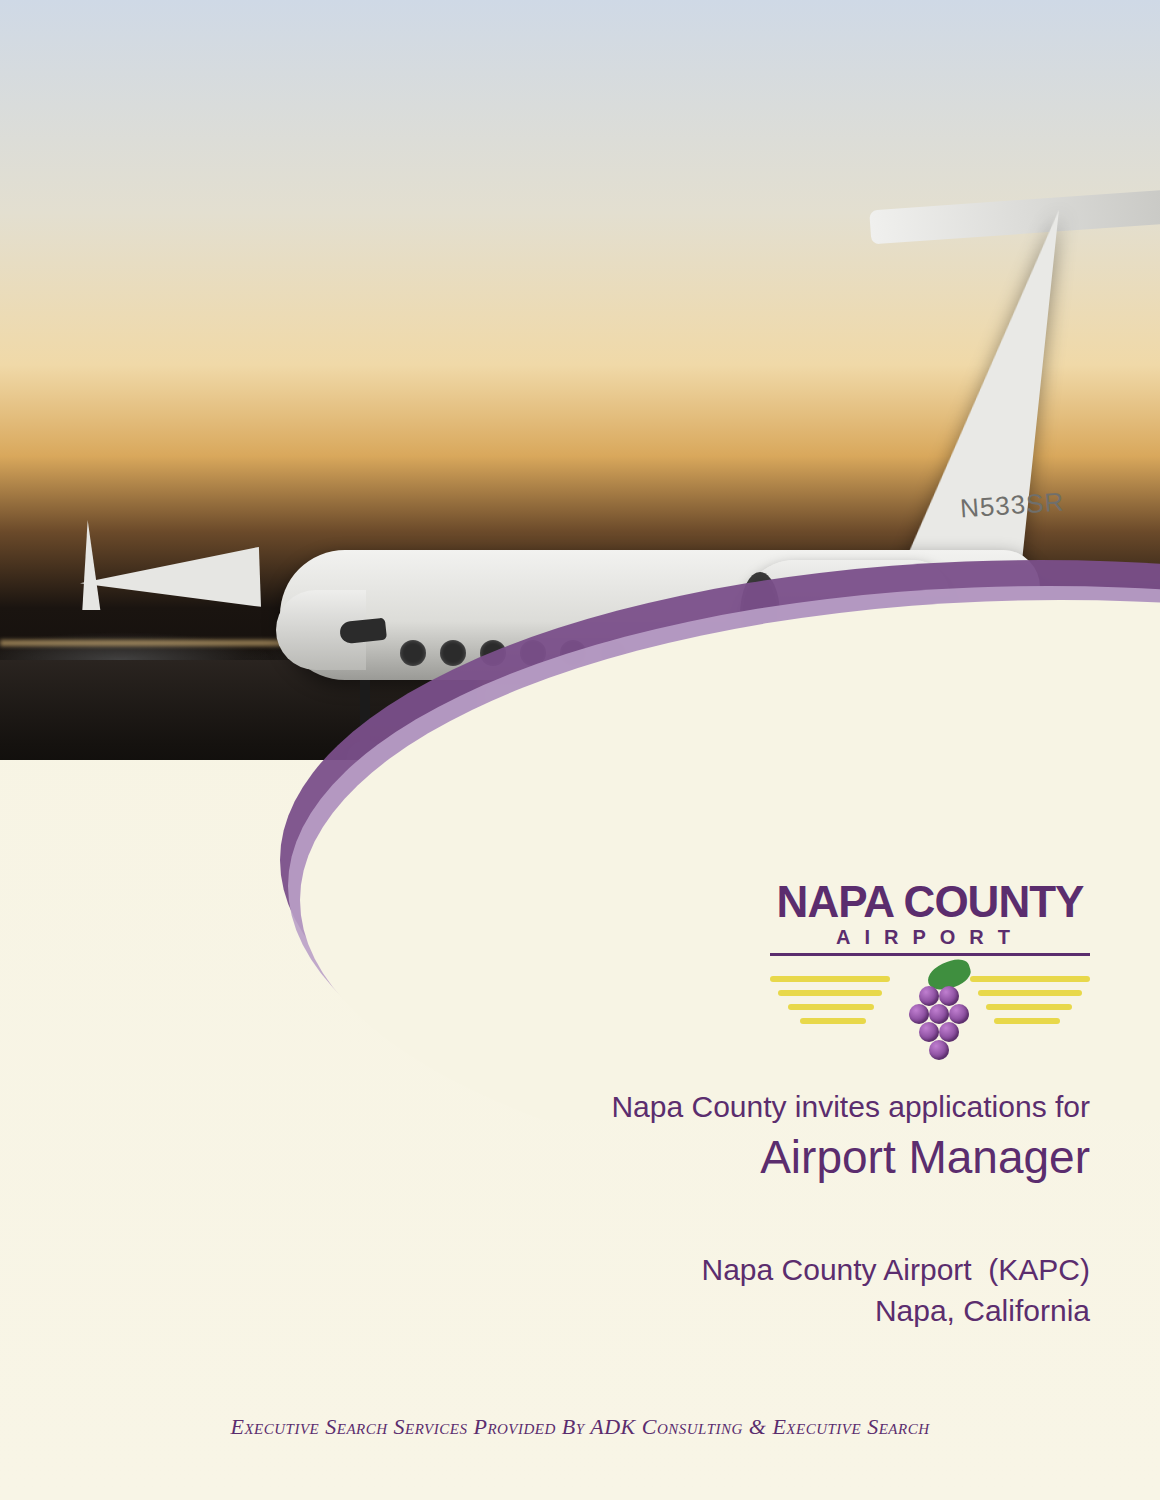N533SR
NAPA COUNTY
AIRPORT
Napa County invites applications for
Airport Manager
Napa County Airport (KAPC)
Napa, California
Executive Search Services Provided By ADK Consulting & Executive Search